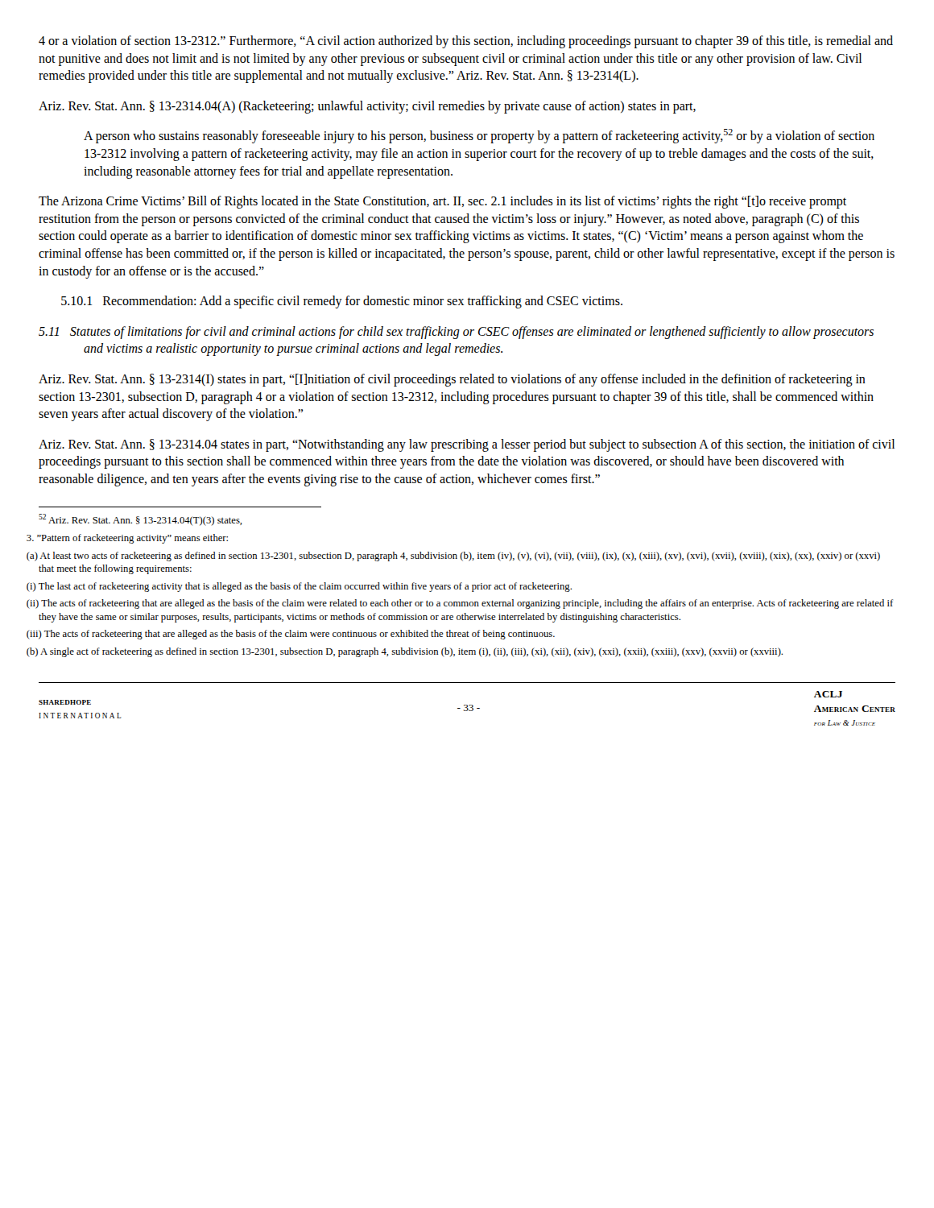4 or a violation of section 13-2312.” Furthermore, “A civil action authorized by this section, including proceedings pursuant to chapter 39 of this title, is remedial and not punitive and does not limit and is not limited by any other previous or subsequent civil or criminal action under this title or any other provision of law. Civil remedies provided under this title are supplemental and not mutually exclusive.” Ariz. Rev. Stat. Ann. § 13-2314(L).
Ariz. Rev. Stat. Ann. § 13-2314.04(A) (Racketeering; unlawful activity; civil remedies by private cause of action) states in part,
A person who sustains reasonably foreseeable injury to his person, business or property by a pattern of racketeering activity,52 or by a violation of section 13-2312 involving a pattern of racketeering activity, may file an action in superior court for the recovery of up to treble damages and the costs of the suit, including reasonable attorney fees for trial and appellate representation.
The Arizona Crime Victims’ Bill of Rights located in the State Constitution, art. II, sec. 2.1 includes in its list of victims’ rights the right “[t]o receive prompt restitution from the person or persons convicted of the criminal conduct that caused the victim’s loss or injury.” However, as noted above, paragraph (C) of this section could operate as a barrier to identification of domestic minor sex trafficking victims as victims. It states, “(C) ‘Victim’ means a person against whom the criminal offense has been committed or, if the person is killed or incapacitated, the person’s spouse, parent, child or other lawful representative, except if the person is in custody for an offense or is the accused.”
5.10.1 Recommendation: Add a specific civil remedy for domestic minor sex trafficking and CSEC victims.
5.11 Statutes of limitations for civil and criminal actions for child sex trafficking or CSEC offenses are eliminated or lengthened sufficiently to allow prosecutors and victims a realistic opportunity to pursue criminal actions and legal remedies.
Ariz. Rev. Stat. Ann. § 13-2314(I) states in part, “[I]nitiation of civil proceedings related to violations of any offense included in the definition of racketeering in section 13-2301, subsection D, paragraph 4 or a violation of section 13-2312, including procedures pursuant to chapter 39 of this title, shall be commenced within seven years after actual discovery of the violation.”
Ariz. Rev. Stat. Ann. § 13-2314.04 states in part, “Notwithstanding any law prescribing a lesser period but subject to subsection A of this section, the initiation of civil proceedings pursuant to this section shall be commenced within three years from the date the violation was discovered, or should have been discovered with reasonable diligence, and ten years after the events giving rise to the cause of action, whichever comes first.”
52 Ariz. Rev. Stat. Ann. § 13-2314.04(T)(3) states,
3. ”Pattern of racketeering activity” means either:
(a) At least two acts of racketeering as defined in section 13-2301, subsection D, paragraph 4, subdivision (b), item (iv), (v), (vi), (vii), (viii), (ix), (x), (xiii), (xv), (xvi), (xvii), (xviii), (xix), (xx), (xxiv) or (xxvi) that meet the following requirements:
(i) The last act of racketeering activity that is alleged as the basis of the claim occurred within five years of a prior act of racketeering.
(ii) The acts of racketeering that are alleged as the basis of the claim were related to each other or to a common external organizing principle, including the affairs of an enterprise. Acts of racketeering are related if they have the same or similar purposes, results, participants, victims or methods of commission or are otherwise interrelated by distinguishing characteristics.
(iii) The acts of racketeering that are alleged as the basis of the claim were continuous or exhibited the threat of being continuous.
(b) A single act of racketeering as defined in section 13-2301, subsection D, paragraph 4, subdivision (b), item (i), (ii), (iii), (xi), (xii), (xiv), (xxi), (xxii), (xxiii), (xxv), (xxvii) or (xxviii).
sharedhope
INTERNATIONAL
- 33 -
ACLJ
American Center
for Law & Justice